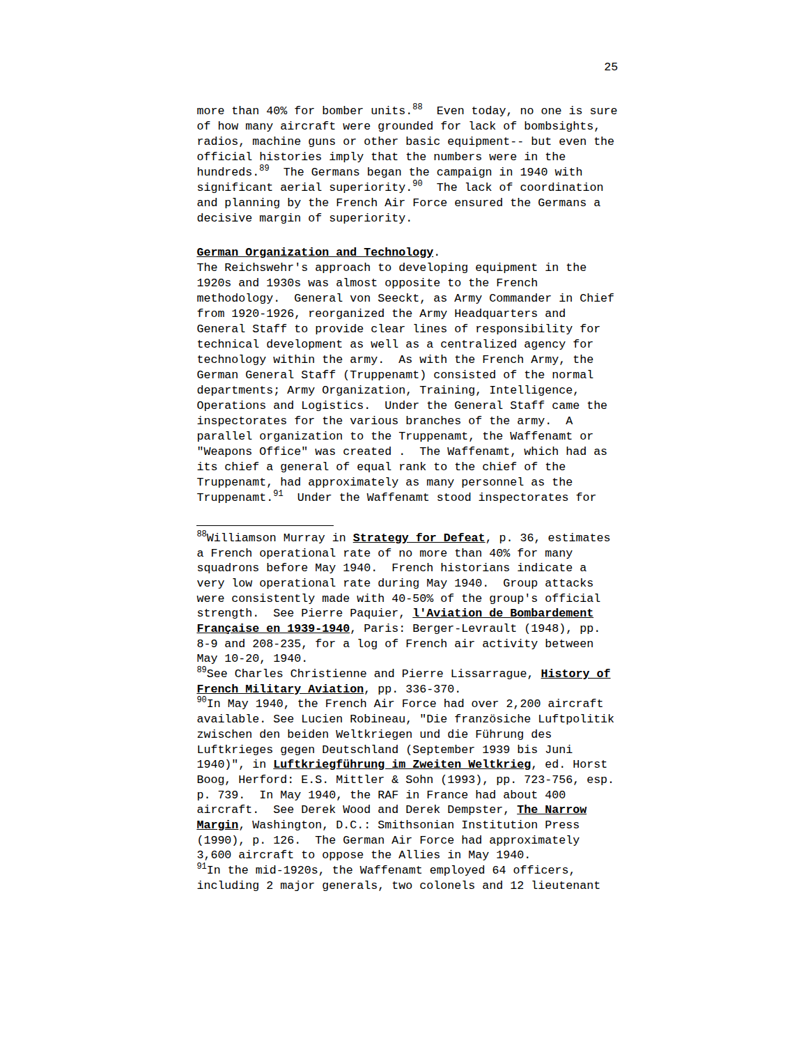25
more than 40% for bomber units.88 Even today, no one is sure of how many aircraft were grounded for lack of bombsights, radios, machine guns or other basic equipment-- but even the official histories imply that the numbers were in the hundreds.89 The Germans began the campaign in 1940 with significant aerial superiority.90 The lack of coordination and planning by the French Air Force ensured the Germans a decisive margin of superiority.
German Organization and Technology.
The Reichswehr's approach to developing equipment in the 1920s and 1930s was almost opposite to the French methodology. General von Seeckt, as Army Commander in Chief from 1920-1926, reorganized the Army Headquarters and General Staff to provide clear lines of responsibility for technical development as well as a centralized agency for technology within the army. As with the French Army, the German General Staff (Truppenamt) consisted of the normal departments; Army Organization, Training, Intelligence, Operations and Logistics. Under the General Staff came the inspectorates for the various branches of the army. A parallel organization to the Truppenamt, the Waffenamt or "Weapons Office" was created . The Waffenamt, which had as its chief a general of equal rank to the chief of the Truppenamt, had approximately as many personnel as the Truppenamt.91 Under the Waffenamt stood inspectorates for
88Williamson Murray in Strategy for Defeat, p. 36, estimates a French operational rate of no more than 40% for many squadrons before May 1940. French historians indicate a very low operational rate during May 1940. Group attacks were consistently made with 40-50% of the group's official strength. See Pierre Paquier, l'Aviation de Bombardement Française en 1939-1940, Paris: Berger-Levrault (1948), pp. 8-9 and 208-235, for a log of French air activity between May 10-20, 1940.
89See Charles Christienne and Pierre Lissarrague, History of French Military Aviation, pp. 336-370.
90In May 1940, the French Air Force had over 2,200 aircraft available. See Lucien Robineau, "Die französiche Luftpolitik zwischen den beiden Weltkriegen und die Führung des Luftkrieges gegen Deutschland (September 1939 bis Juni 1940)", in Luftkriegführung im Zweiten Weltkrieg, ed. Horst Boog, Herford: E.S. Mittler & Sohn (1993), pp. 723-756, esp. p. 739. In May 1940, the RAF in France had about 400 aircraft. See Derek Wood and Derek Dempster, The Narrow Margin, Washington, D.C.: Smithsonian Institution Press (1990), p. 126. The German Air Force had approximately 3,600 aircraft to oppose the Allies in May 1940.
91In the mid-1920s, the Waffenamt employed 64 officers, including 2 major generals, two colonels and 12 lieutenant